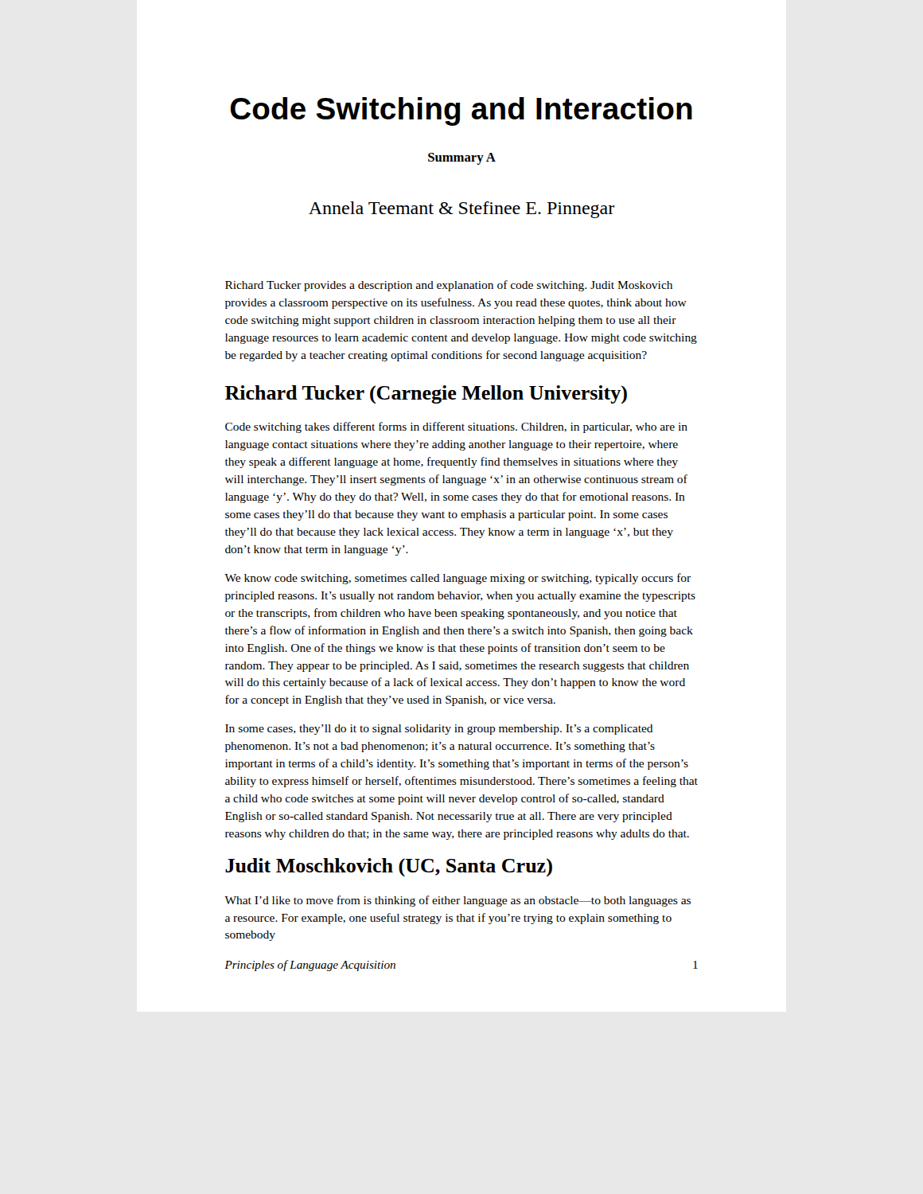Code Switching and Interaction
Summary A
Annela Teemant & Stefinee E. Pinnegar
Richard Tucker provides a description and explanation of code switching. Judit Moskovich provides a classroom perspective on its usefulness. As you read these quotes, think about how code switching might support children in classroom interaction helping them to use all their language resources to learn academic content and develop language. How might code switching be regarded by a teacher creating optimal conditions for second language acquisition?
Richard Tucker (Carnegie Mellon University)
Code switching takes different forms in different situations. Children, in particular, who are in language contact situations where they’re adding another language to their repertoire, where they speak a different language at home, frequently find themselves in situations where they will interchange. They’ll insert segments of language ‘x’ in an otherwise continuous stream of language ‘y’. Why do they do that? Well, in some cases they do that for emotional reasons. In some cases they’ll do that because they want to emphasis a particular point. In some cases they’ll do that because they lack lexical access. They know a term in language ‘x’, but they don’t know that term in language ‘y’.
We know code switching, sometimes called language mixing or switching, typically occurs for principled reasons. It’s usually not random behavior, when you actually examine the typescripts or the transcripts, from children who have been speaking spontaneously, and you notice that there’s a flow of information in English and then there’s a switch into Spanish, then going back into English. One of the things we know is that these points of transition don’t seem to be random. They appear to be principled. As I said, sometimes the research suggests that children will do this certainly because of a lack of lexical access. They don’t happen to know the word for a concept in English that they’ve used in Spanish, or vice versa.
In some cases, they’ll do it to signal solidarity in group membership. It’s a complicated phenomenon. It’s not a bad phenomenon; it’s a natural occurrence. It’s something that’s important in terms of a child’s identity. It’s something that’s important in terms of the person’s ability to express himself or herself, oftentimes misunderstood. There’s sometimes a feeling that a child who code switches at some point will never develop control of so-called, standard English or so-called standard Spanish. Not necessarily true at all. There are very principled reasons why children do that; in the same way, there are principled reasons why adults do that.
Judit Moschkovich (UC, Santa Cruz)
What I’d like to move from is thinking of either language as an obstacle—to both languages as a resource. For example, one useful strategy is that if you’re trying to explain something to somebody
Principles of Language Acquisition 1